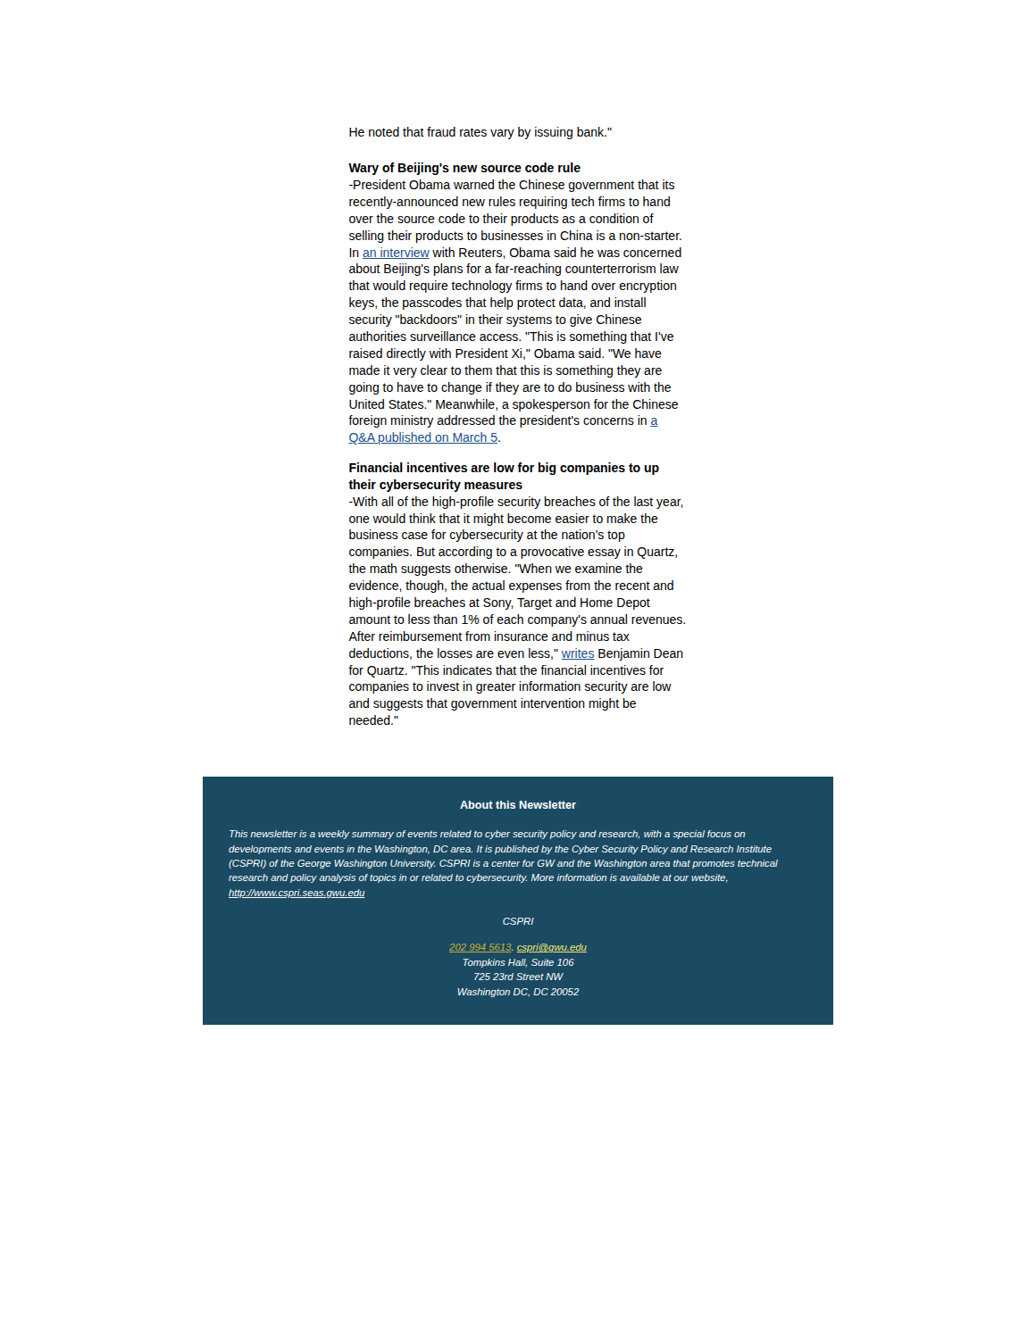He noted that fraud rates vary by issuing bank."
Wary of Beijing's new source code rule
-President Obama warned the Chinese government that its recently-announced new rules requiring tech firms to hand over the source code to their products as a condition of selling their products to businesses in China is a non-starter. In an interview with Reuters, Obama said he was concerned about Beijing's plans for a far-reaching counterterrorism law that would require technology firms to hand over encryption keys, the passcodes that help protect data, and install security "backdoors" in their systems to give Chinese authorities surveillance access. "This is something that I've raised directly with President Xi," Obama said. "We have made it very clear to them that this is something they are going to have to change if they are to do business with the United States." Meanwhile, a spokesperson for the Chinese foreign ministry addressed the president's concerns in a Q&A published on March 5.
Financial incentives are low for big companies to up their cybersecurity measures
-With all of the high-profile security breaches of the last year, one would think that it might become easier to make the business case for cybersecurity at the nation's top companies. But according to a provocative essay in Quartz, the math suggests otherwise. "When we examine the evidence, though, the actual expenses from the recent and high-profile breaches at Sony, Target and Home Depot amount to less than 1% of each company's annual revenues. After reimbursement from insurance and minus tax deductions, the losses are even less," writes Benjamin Dean for Quartz. "This indicates that the financial incentives for companies to invest in greater information security are low and suggests that government intervention might be needed."
About this Newsletter
This newsletter is a weekly summary of events related to cyber security policy and research, with a special focus on developments and events in the Washington, DC area. It is published by the Cyber Security Policy and Research Institute (CSPRI) of the George Washington University. CSPRI is a center for GW and the Washington area that promotes technical research and policy analysis of topics in or related to cybersecurity. More information is available at our website, http://www.cspri.seas.gwu.edu
CSPRI
202 994 5613. cspri@gwu.edu
Tompkins Hall, Suite 106
725 23rd Street NW
Washington DC, DC 20052